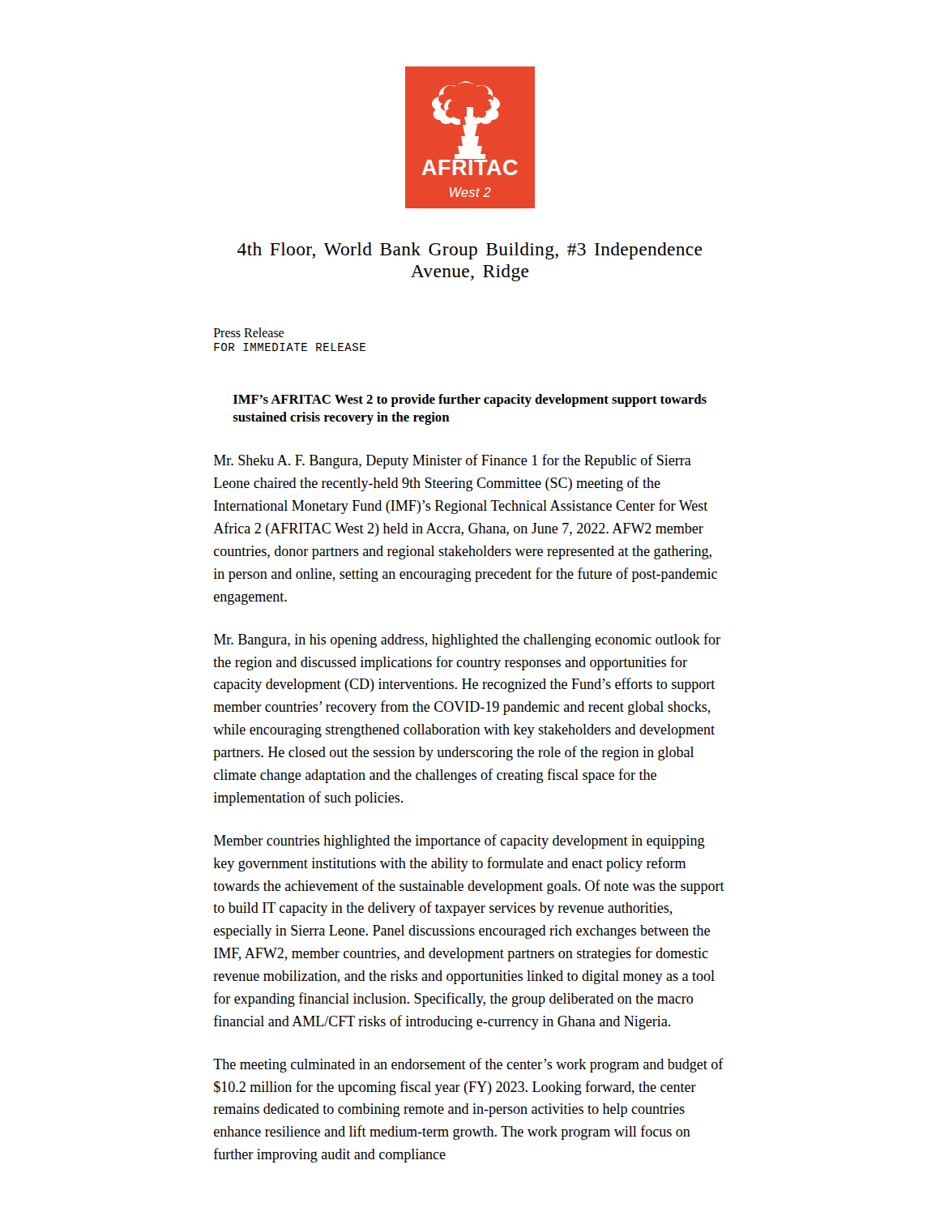AFRITAC
West 2
4th Floor, World Bank Group Building, #3 Independence Avenue, Ridge
Press Release FOR IMMEDIATE RELEASE
IMF’s AFRITAC West 2 to provide further capacity development support towards sustained crisis recovery in the region
Mr. Sheku A. F. Bangura, Deputy Minister of Finance 1 for the Republic of Sierra Leone chaired the recently-held 9th Steering Committee (SC) meeting of the International Monetary Fund (IMF)’s Regional Technical Assistance Center for West Africa 2 (AFRITAC West 2) held in Accra, Ghana, on June 7, 2022. AFW2 member countries, donor partners and regional stakeholders were represented at the gathering, in person and online, setting an encouraging precedent for the future of post-pandemic engagement.
Mr. Bangura, in his opening address, highlighted the challenging economic outlook for the region and discussed implications for country responses and opportunities for capacity development (CD) interventions. He recognized the Fund’s efforts to support member countries’ recovery from the COVID-19 pandemic and recent global shocks, while encouraging strengthened collaboration with key stakeholders and development partners. He closed out the session by underscoring the role of the region in global climate change adaptation and the challenges of creating fiscal space for the implementation of such policies.
Member countries highlighted the importance of capacity development in equipping key government institutions with the ability to formulate and enact policy reform towards the achievement of the sustainable development goals. Of note was the support to build IT capacity in the delivery of taxpayer services by revenue authorities, especially in Sierra Leone. Panel discussions encouraged rich exchanges between the IMF, AFW2, member countries, and development partners on strategies for domestic revenue mobilization, and the risks and opportunities linked to digital money as a tool for expanding financial inclusion. Specifically, the group deliberated on the macro financial and AML/CFT risks of introducing e-currency in Ghana and Nigeria.
The meeting culminated in an endorsement of the center’s work program and budget of $10.2 million for the upcoming fiscal year (FY) 2023. Looking forward, the center remains dedicated to combining remote and in-person activities to help countries enhance resilience and lift medium-term growth. The work program will focus on further improving audit and compliance